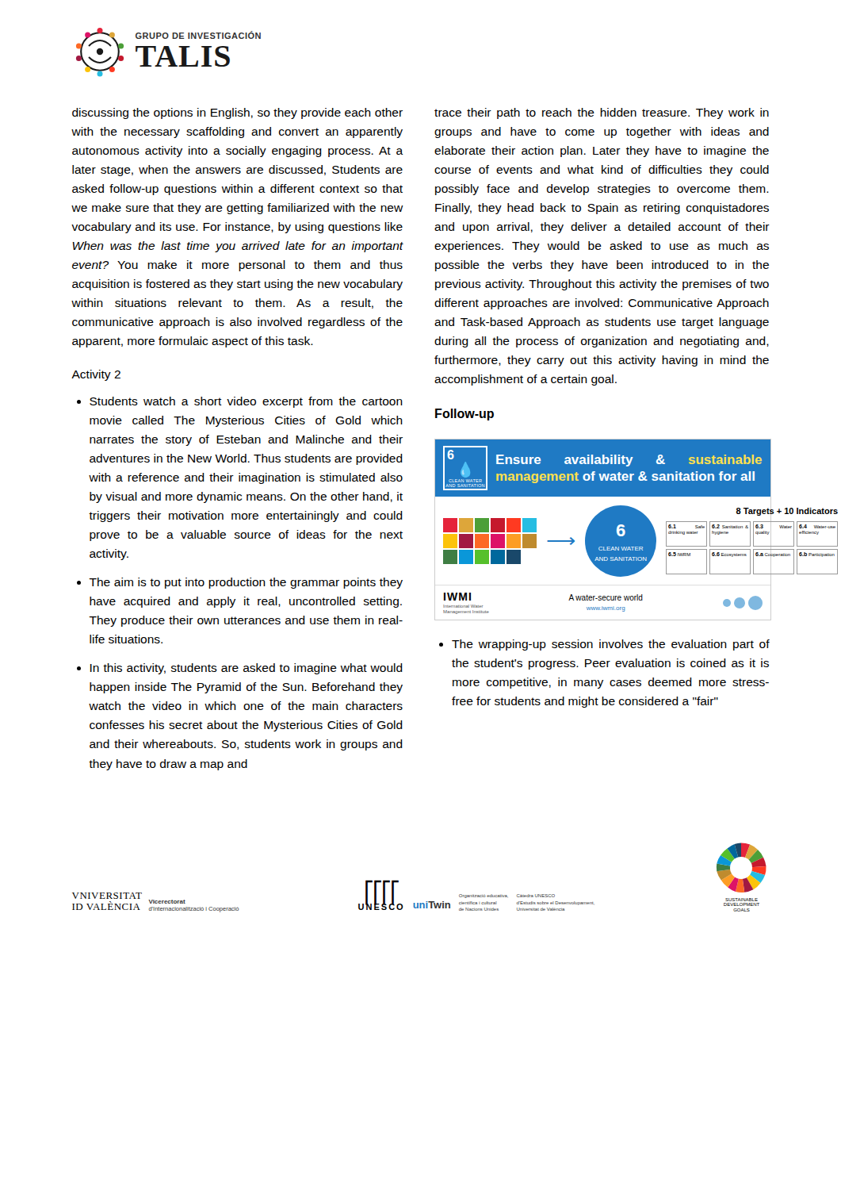GRUPO DE INVESTIGACIÓN
TALIS
discussing the options in English, so they provide each other with the necessary scaffolding and convert an apparently autonomous activity into a socially engaging process. At a later stage, when the answers are discussed, Students are asked follow-up questions within a different context so that we make sure that they are getting familiarized with the new vocabulary and its use. For instance, by using questions like When was the last time you arrived late for an important event? You make it more personal to them and thus acquisition is fostered as they start using the new vocabulary within situations relevant to them. As a result, the communicative approach is also involved regardless of the apparent, more formulaic aspect of this task.
Activity 2
Students watch a short video excerpt from the cartoon movie called The Mysterious Cities of Gold which narrates the story of Esteban and Malinche and their adventures in the New World. Thus students are provided with a reference and their imagination is stimulated also by visual and more dynamic means. On the other hand, it triggers their motivation more entertainingly and could prove to be a valuable source of ideas for the next activity.
The aim is to put into production the grammar points they have acquired and apply it real, uncontrolled setting. They produce their own utterances and use them in real-life situations.
In this activity, students are asked to imagine what would happen inside The Pyramid of the Sun. Beforehand they watch the video in which one of the main characters confesses his secret about the Mysterious Cities of Gold and their whereabouts. So, students work in groups and they have to draw a map and
trace their path to reach the hidden treasure. They work in groups and have to come up together with ideas and elaborate their action plan. Later they have to imagine the course of events and what kind of difficulties they could possibly face and develop strategies to overcome them. Finally, they head back to Spain as retiring conquistadores and upon arrival, they deliver a detailed account of their experiences. They would be asked to use as much as possible the verbs they have been introduced to in the previous activity. Throughout this activity the premises of two different approaches are involved: Communicative Approach and Task-based Approach as students use target language during all the process of organization and negotiating and, furthermore, they carry out this activity having in mind the accomplishment of a certain goal.
Follow-up
6
💧
CLEAN WATER
AND SANITATION
Ensure availability & sustainable management of water & sanitation for all
⟶
6
CLEAN WATER
AND SANITATION
8 Targets + 10 Indicators
6.1 Safe drinking water
6.2 Sanitation & hygiene
6.3 Water quality
6.4 Water-use efficiency
6.5 IWRM
6.6 Ecosystems
6.a Cooperation
6.b Participation
IWMI
International Water
Management Institute
A water-secure world
www.iwmi.org
The wrapping-up session involves the evaluation part of the student's progress. Peer evaluation is coined as it is more competitive, in many cases deemed more stress-free for students and might be considered a "fair"
VNIVERSITAT
ID VALÈNCIA
Vicerectorat
d'Internacionalització i Cooperació
⎡⎡⎡⎡
UNESCO
uniTwin
Organització educativa,
científica i cultural
de Nacions Unides
Càtedra UNESCO
d'Estudis sobre el Desenvolupament,
Universitat de València
SUSTAINABLE
DEVELOPMENT
GOALS